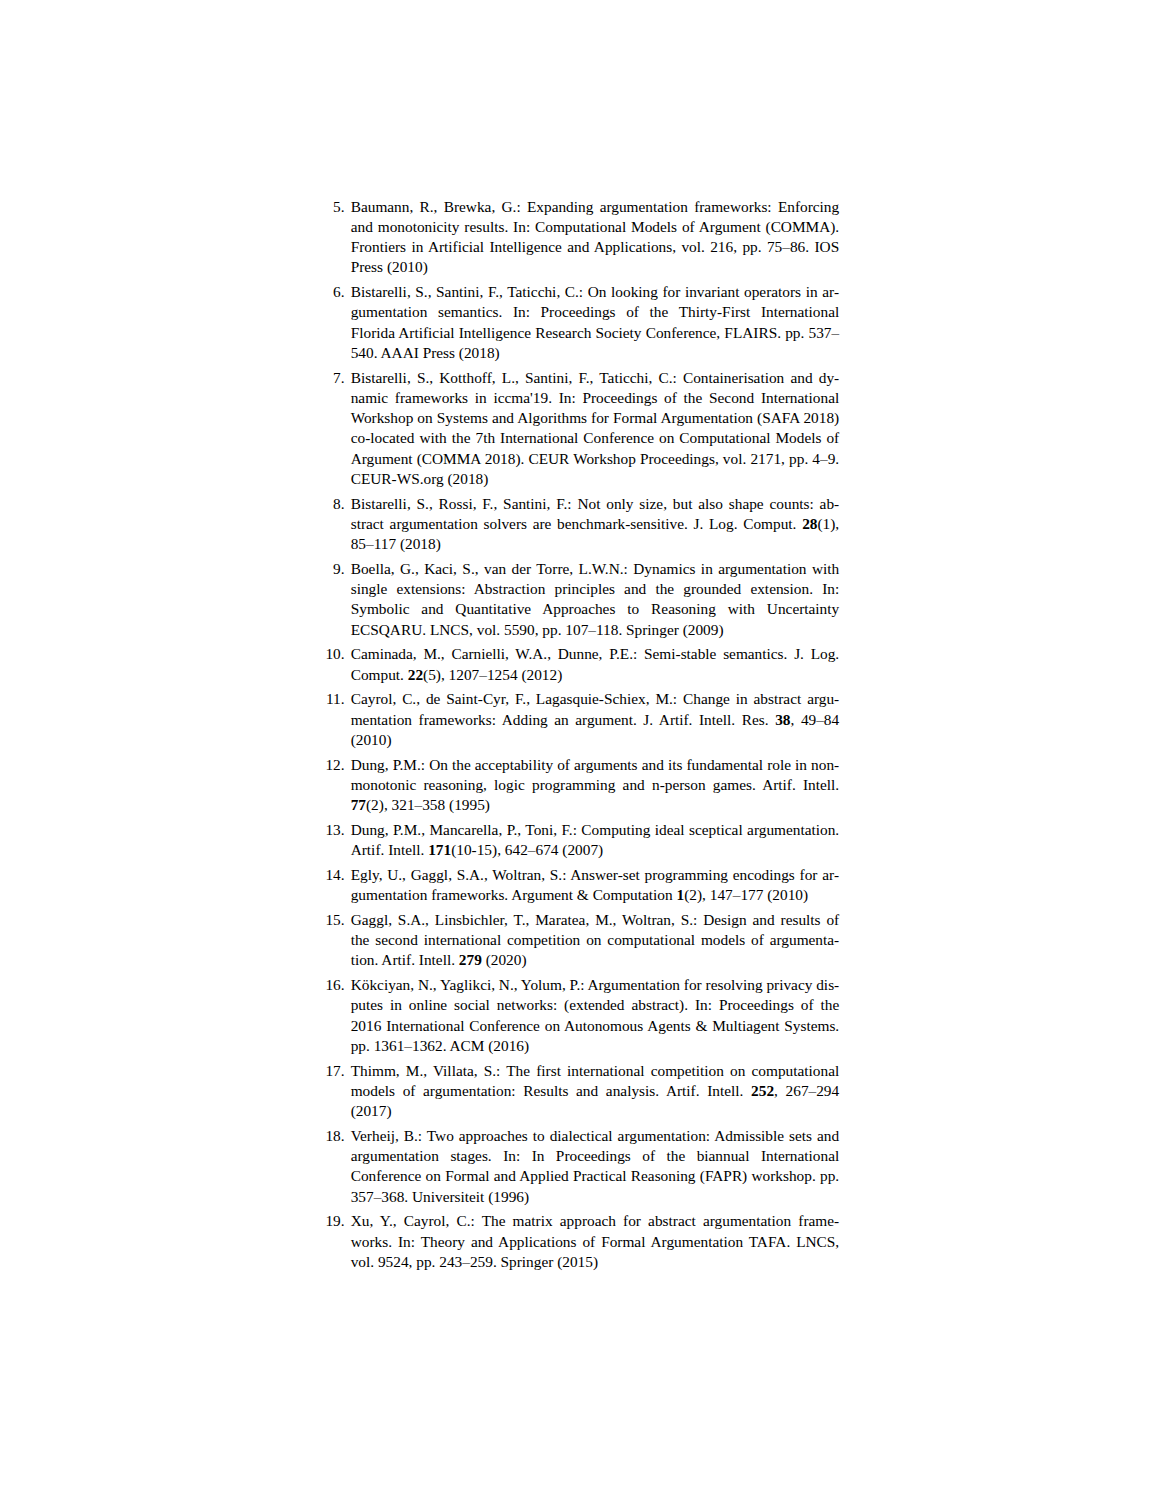Baumann, R., Brewka, G.: Expanding argumentation frameworks: Enforcing and monotonicity results. In: Computational Models of Argument (COMMA). Frontiers in Artificial Intelligence and Applications, vol. 216, pp. 75–86. IOS Press (2010)
Bistarelli, S., Santini, F., Taticchi, C.: On looking for invariant operators in argumentation semantics. In: Proceedings of the Thirty-First International Florida Artificial Intelligence Research Society Conference, FLAIRS. pp. 537–540. AAAI Press (2018)
Bistarelli, S., Kotthoff, L., Santini, F., Taticchi, C.: Containerisation and dynamic frameworks in iccma'19. In: Proceedings of the Second International Workshop on Systems and Algorithms for Formal Argumentation (SAFA 2018) co-located with the 7th International Conference on Computational Models of Argument (COMMA 2018). CEUR Workshop Proceedings, vol. 2171, pp. 4–9. CEUR-WS.org (2018)
Bistarelli, S., Rossi, F., Santini, F.: Not only size, but also shape counts: abstract argumentation solvers are benchmark-sensitive. J. Log. Comput. 28(1), 85–117 (2018)
Boella, G., Kaci, S., van der Torre, L.W.N.: Dynamics in argumentation with single extensions: Abstraction principles and the grounded extension. In: Symbolic and Quantitative Approaches to Reasoning with Uncertainty ECSQARU. LNCS, vol. 5590, pp. 107–118. Springer (2009)
Caminada, M., Carnielli, W.A., Dunne, P.E.: Semi-stable semantics. J. Log. Comput. 22(5), 1207–1254 (2012)
Cayrol, C., de Saint-Cyr, F., Lagasquie-Schiex, M.: Change in abstract argumentation frameworks: Adding an argument. J. Artif. Intell. Res. 38, 49–84 (2010)
Dung, P.M.: On the acceptability of arguments and its fundamental role in nonmonotonic reasoning, logic programming and n-person games. Artif. Intell. 77(2), 321–358 (1995)
Dung, P.M., Mancarella, P., Toni, F.: Computing ideal sceptical argumentation. Artif. Intell. 171(10-15), 642–674 (2007)
Egly, U., Gaggl, S.A., Woltran, S.: Answer-set programming encodings for argumentation frameworks. Argument & Computation 1(2), 147–177 (2010)
Gaggl, S.A., Linsbichler, T., Maratea, M., Woltran, S.: Design and results of the second international competition on computational models of argumentation. Artif. Intell. 279 (2020)
Kökciyan, N., Yaglikci, N., Yolum, P.: Argumentation for resolving privacy disputes in online social networks: (extended abstract). In: Proceedings of the 2016 International Conference on Autonomous Agents & Multiagent Systems. pp. 1361–1362. ACM (2016)
Thimm, M., Villata, S.: The first international competition on computational models of argumentation: Results and analysis. Artif. Intell. 252, 267–294 (2017)
Verheij, B.: Two approaches to dialectical argumentation: Admissible sets and argumentation stages. In: In Proceedings of the biannual International Conference on Formal and Applied Practical Reasoning (FAPR) workshop. pp. 357–368. Universiteit (1996)
Xu, Y., Cayrol, C.: The matrix approach for abstract argumentation frameworks. In: Theory and Applications of Formal Argumentation TAFA. LNCS, vol. 9524, pp. 243–259. Springer (2015)